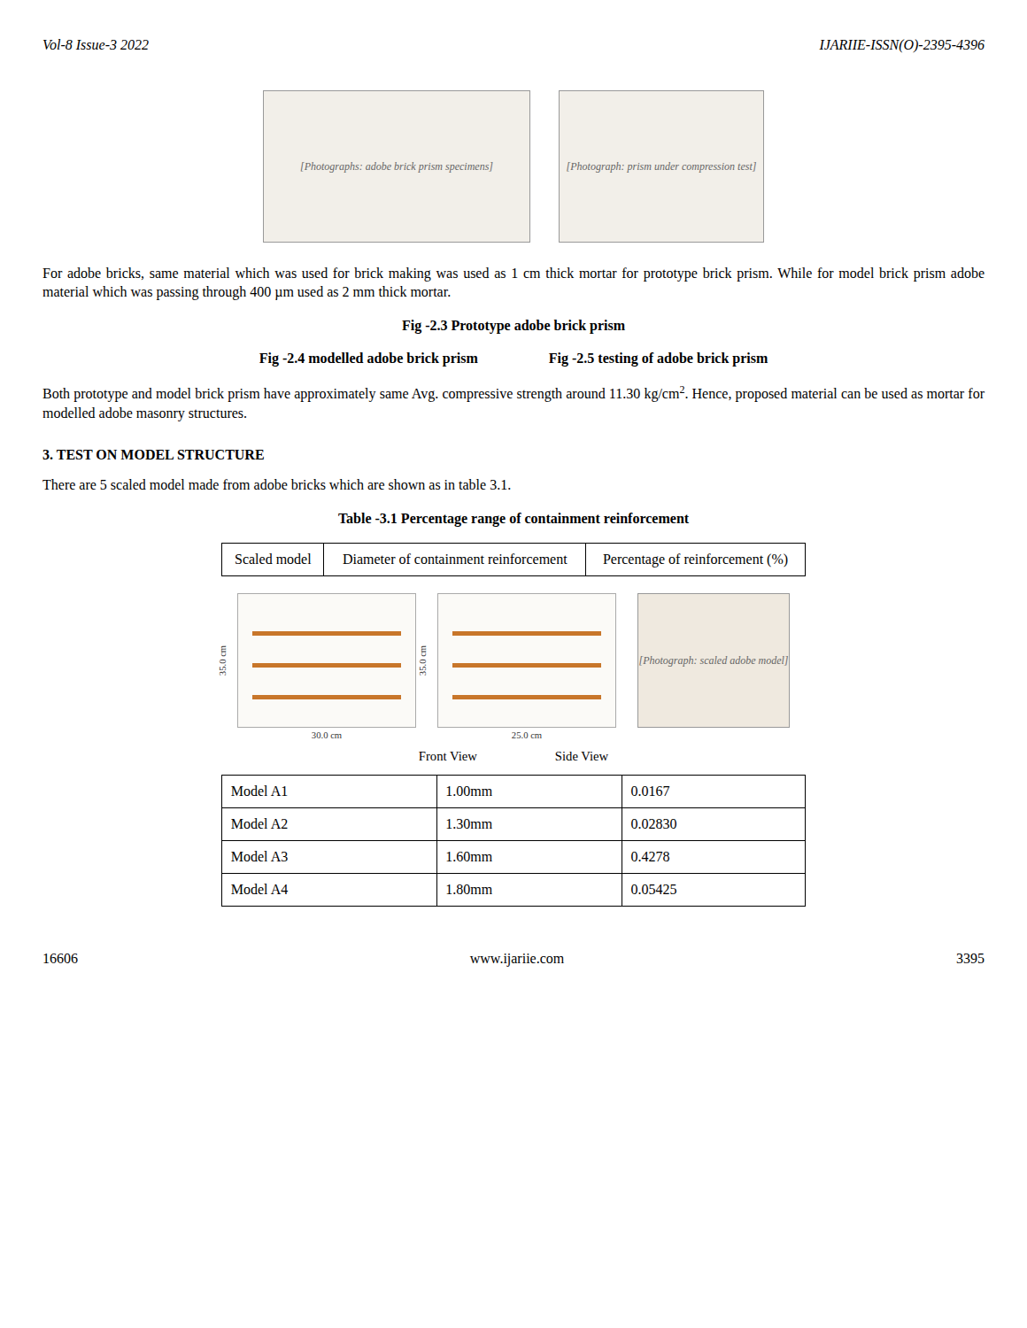Vol-8 Issue-3 2022
IJARIIE-ISSN(O)-2395-4396
[Photographs: adobe brick prism specimens]
[Photograph: prism under compression test]
For adobe bricks, same material which was used for brick making was used as 1 cm thick mortar for prototype brick prism. While for model brick prism adobe material which was passing through 400 µm used as 2 mm thick mortar.
Fig -2.3 Prototype adobe brick prism
Fig -2.4 modelled adobe brick prism
Fig -2.5 testing of adobe brick prism
Both prototype and model brick prism have approximately same Avg. compressive strength around 11.30 kg/cm2. Hence, proposed material can be used as mortar for modelled adobe masonry structures.
3. TEST ON MODEL STRUCTURE
There are 5 scaled model made from adobe bricks which are shown as in table 3.1.
Table -3.1 Percentage range of containment reinforcement
| Scaled model | Diameter of containment reinforcement | Percentage of reinforcement (%) |
| --- | --- | --- |
35.0 cm
30.0 cm
35.0 cm
25.0 cm
[Photograph: scaled adobe model]
Front View
Side View
| Model A1 | 1.00mm | 0.0167 |
| Model A2 | 1.30mm | 0.02830 |
| Model A3 | 1.60mm | 0.4278 |
| Model A4 | 1.80mm | 0.05425 |
16606
www.ijariie.com
3395